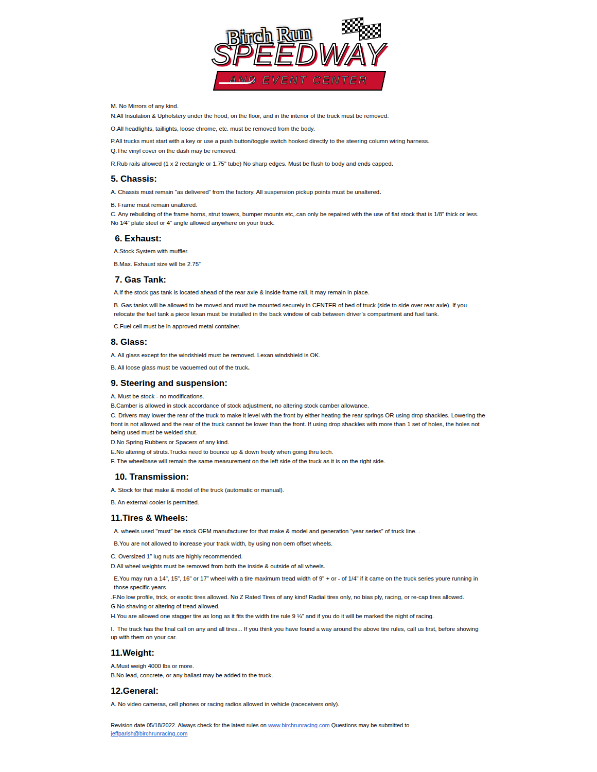Birch Run
SPEEDWAY
AND EVENT CENTER
M. No Mirrors of any kind.
N.All Insulation & Upholstery under the hood, on the floor, and in the interior of the truck must be removed.
O.All headlights, taillights, loose chrome, etc. must be removed from the body.
P.All trucks must start with a key or use a push button/toggle switch hooked directly to the steering column wiring harness.
Q.The vinyl cover on the dash may be removed.
R.Rub rails allowed (1 x 2 rectangle or 1.75" tube) No sharp edges. Must be flush to body and ends capped.
5. Chassis:
A. Chassis must remain “as delivered” from the factory. All suspension pickup points must be unaltered.
B. Frame must remain unaltered.
C. Any rebuilding of the frame horns, strut towers, bumper mounts etc,.can only be repaired with the use of flat stock that is 1/8” thick or less. No 1⁄4” plate steel or 4” angle allowed anywhere on your truck.
6. Exhaust:
A.Stock System with muffler.
B.Max. Exhaust size will be 2.75”
7. Gas Tank:
A.If the stock gas tank is located ahead of the rear axle & inside frame rail, it may remain in place.
B. Gas tanks will be allowed to be moved and must be mounted securely in CENTER of bed of truck (side to side over rear axle). If you relocate the fuel tank a piece lexan must be installed in the back window of cab between driver’s compartment and fuel tank.
C.Fuel cell must be in approved metal container.
8. Glass:
A. All glass except for the windshield must be removed. Lexan windshield is OK.
B. All loose glass must be vacuemed out of the truck.
9. Steering and suspension:
A. Must be stock - no modifications.
B.Camber is allowed in stock accordance of stock adjustment, no altering stock camber allowance.
C. Drivers may lower the rear of the truck to make it level with the front by either heating the rear springs OR using drop shackles. Lowering the front is not allowed and the rear of the truck cannot be lower than the front. If using drop shackles with more than 1 set of holes, the holes not being used must be welded shut.
D.No Spring Rubbers or Spacers of any kind.
E.No altering of struts.Trucks need to bounce up & down freely when going thru tech.
F. The wheelbase will remain the same measurement on the left side of the truck as it is on the right side.
10. Transmission:
A. Stock for that make & model of the truck (automatic or manual).
B. An external cooler is permitted.
11.Tires & Wheels:
A. wheels used "must" be stock OEM manufacturer for that make & model and generation “year series” of truck line. .
B.You are not allowed to increase your track width, by using non oem offset wheels.
C. Oversized 1” lug nuts are highly recommended.
D.All wheel weights must be removed from both the inside & outside of all wheels.
E.You may run a 14", 15", 16" or 17” wheel with a tire maximum tread width of 9" + or - of 1/4" if it came on the truck series youre running in those specific years
.F.No low profile, trick, or exotic tires allowed. No Z Rated Tires of any kind! Radial tires only, no bias ply, racing, or re-cap tires allowed.
G No shaving or altering of tread allowed.
H.You are allowed one stagger tire as long as it fits the width tire rule 9 ¼” and if you do it will be marked the night of racing.
I. The track has the final call on any and all tires... If you think you have found a way around the above tire rules, call us first, before showing up with them on your car.
11.Weight:
A.Must weigh 4000 lbs or more.
B.No lead, concrete, or any ballast may be added to the truck.
12.General:
A. No video cameras, cell phones or racing radios allowed in vehicle (raceceivers only).
Revision date 05/18/2022. Always check for the latest rules on www.birchrunracing.com Questions may be submitted to jeffparish@birchrunracing.com